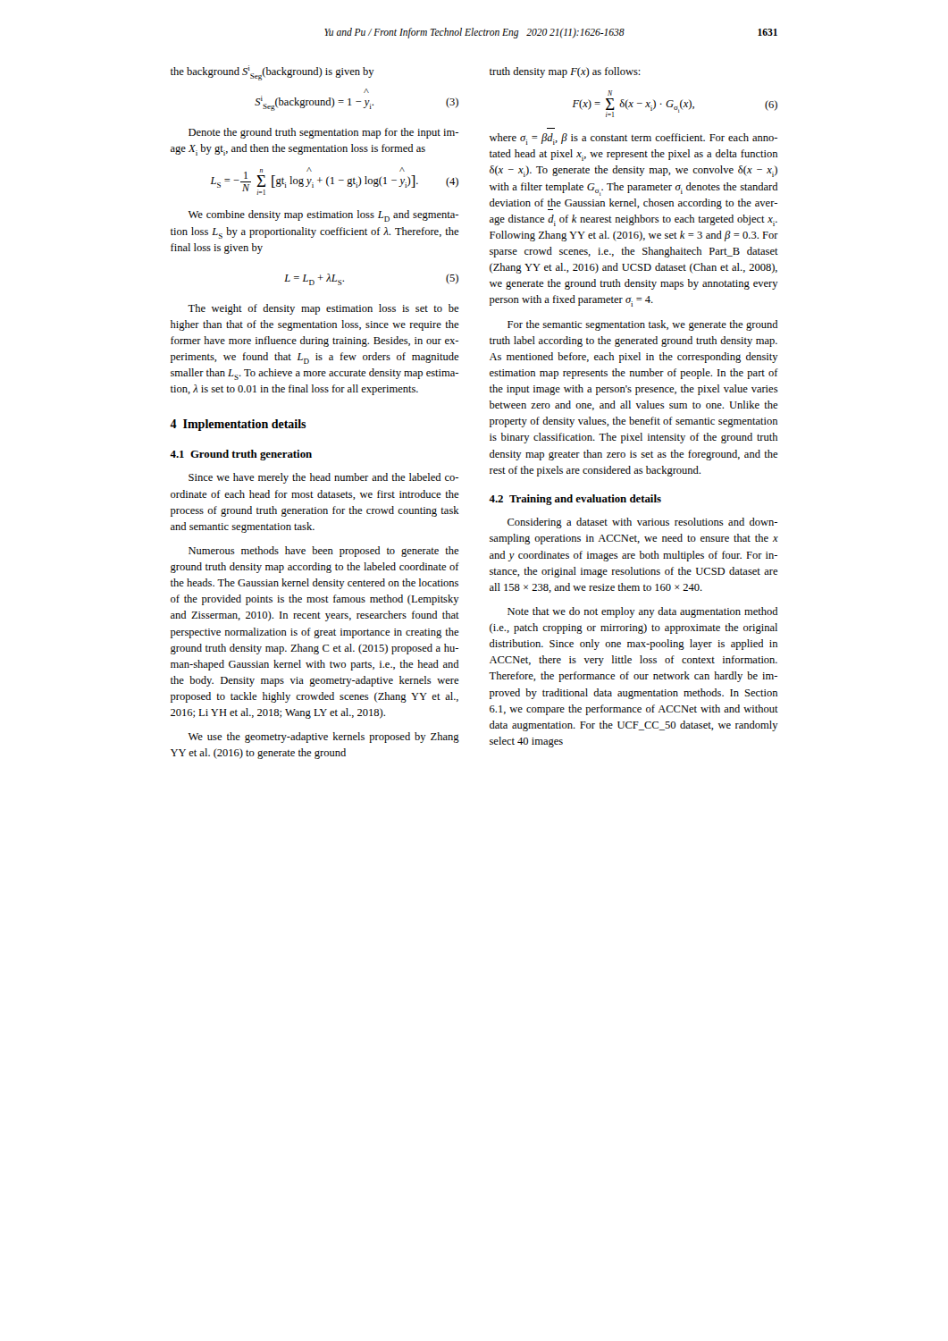Yu and Pu / Front Inform Technol Electron Eng 2020 21(11):1626-1638 1631
the background SiSeg(background) is given by
SiSeg(background) = 1 − yi.
(3)
Denote the ground truth segmentation map for the input image Xi by gti, and then the segmentation loss is formed as
LS = −1 N nΣi=1 [gti log yi + (1 − gti) log(1 − yi)].
(4)
We combine density map estimation loss LD and segmentation loss LS by a proportionality coefficient of λ. Therefore, the final loss is given by
L = LD + λLS.
(5)
The weight of density map estimation loss is set to be higher than that of the segmentation loss, since we require the former have more influence during training. Besides, in our experiments, we found that LD is a few orders of magnitude smaller than LS. To achieve a more accurate density map estimation, λ is set to 0.01 in the final loss for all experiments.
4 Implementation details
4.1 Ground truth generation
Since we have merely the head number and the labeled coordinate of each head for most datasets, we first introduce the process of ground truth generation for the crowd counting task and semantic segmentation task.
Numerous methods have been proposed to generate the ground truth density map according to the labeled coordinate of the heads. The Gaussian kernel density centered on the locations of the provided points is the most famous method (Lempitsky and Zisserman, 2010). In recent years, researchers found that perspective normalization is of great importance in creating the ground truth density map. Zhang C et al. (2015) proposed a human-shaped Gaussian kernel with two parts, i.e., the head and the body. Density maps via geometry-adaptive kernels were proposed to tackle highly crowded scenes (Zhang YY et al., 2016; Li YH et al., 2018; Wang LY et al., 2018).
We use the geometry-adaptive kernels proposed by Zhang YY et al. (2016) to generate the ground
truth density map F(x) as follows:
F(x) = NΣi=1 δ(x − xi) · Gσi(x),
(6)
where σi = βdi, β is a constant term coefficient. For each annotated head at pixel xi, we represent the pixel as a delta function δ(x − xi). To generate the density map, we convolve δ(x − xi) with a filter template Gσi. The parameter σi denotes the standard deviation of the Gaussian kernel, chosen according to the average distance di of k nearest neighbors to each targeted object xi. Following Zhang YY et al. (2016), we set k = 3 and β = 0.3. For sparse crowd scenes, i.e., the Shanghaitech Part_B dataset (Zhang YY et al., 2016) and UCSD dataset (Chan et al., 2008), we generate the ground truth density maps by annotating every person with a fixed parameter σi = 4.
For the semantic segmentation task, we generate the ground truth label according to the generated ground truth density map. As mentioned before, each pixel in the corresponding density estimation map represents the number of people. In the part of the input image with a person's presence, the pixel value varies between zero and one, and all values sum to one. Unlike the property of density values, the benefit of semantic segmentation is binary classification. The pixel intensity of the ground truth density map greater than zero is set as the foreground, and the rest of the pixels are considered as background.
4.2 Training and evaluation details
Considering a dataset with various resolutions and downsampling operations in ACCNet, we need to ensure that the x and y coordinates of images are both multiples of four. For instance, the original image resolutions of the UCSD dataset are all 158 × 238, and we resize them to 160 × 240.
Note that we do not employ any data augmentation method (i.e., patch cropping or mirroring) to approximate the original distribution. Since only one max-pooling layer is applied in ACCNet, there is very little loss of context information. Therefore, the performance of our network can hardly be improved by traditional data augmentation methods. In Section 6.1, we compare the performance of ACCNet with and without data augmentation. For the UCF_CC_50 dataset, we randomly select 40 images